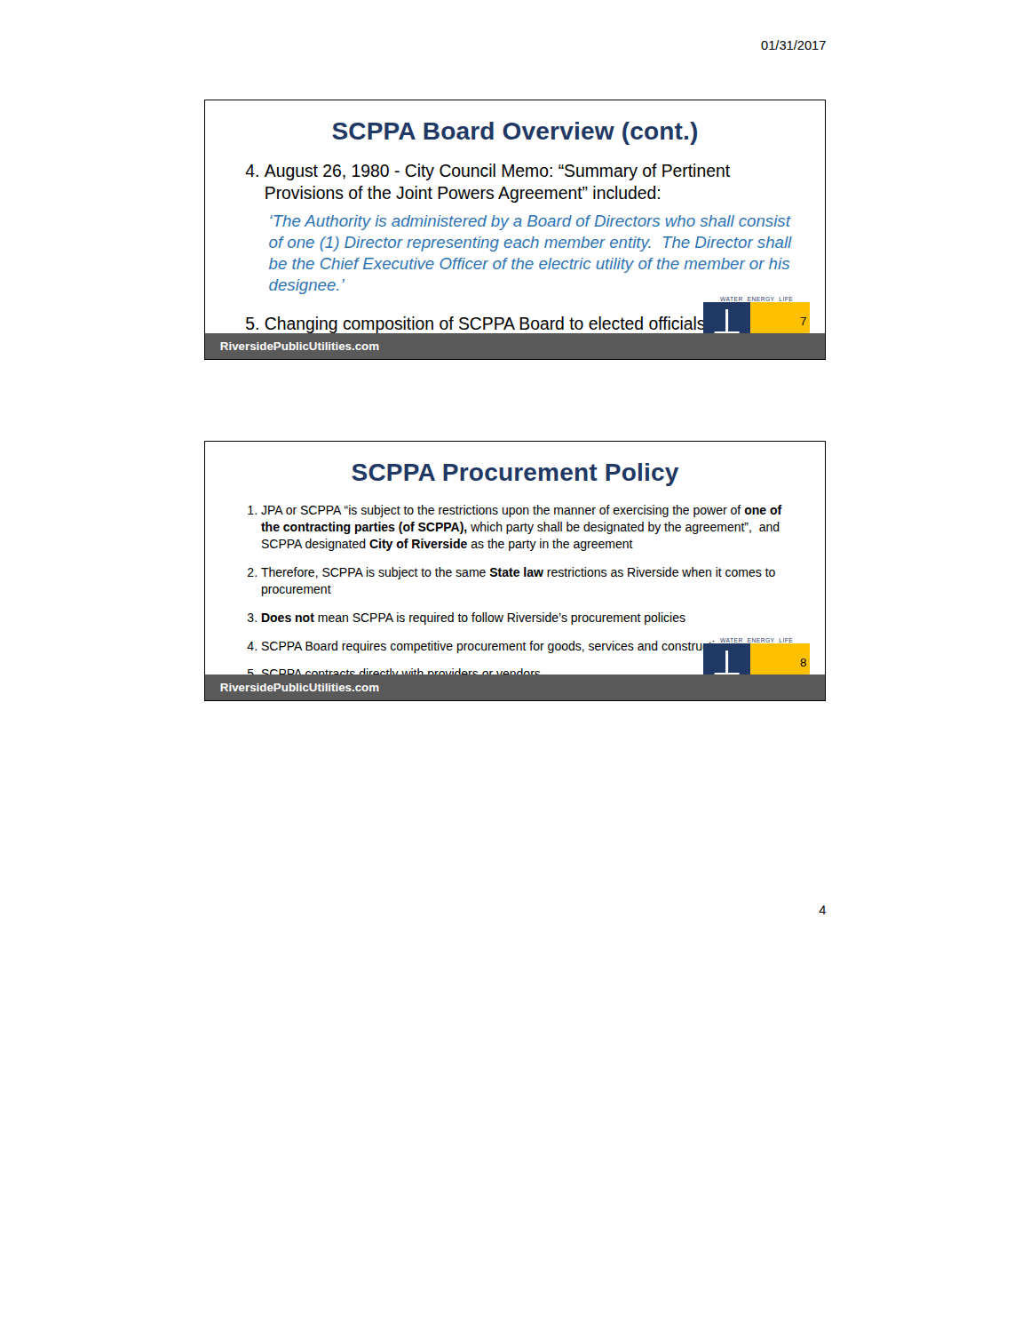01/31/2017
SCPPA Board Overview (cont.)
August 26, 1980 - City Council Memo: “Summary of Pertinent Provisions of the Joint Powers Agreement” included:
‘The Authority is administered by a Board of Directors who shall consist of one (1) Director representing each member entity. The Director shall be the Chief Executive Officer of the electric utility of the member or his designee.’
Changing composition of SCPPA Board to elected officials would require amending the SCPPA Joint Powers Agreement
WATER ENERGY LIFE
PUBLIC UTILITIES
7
RiversidePublicUtilities.com
SCPPA Procurement Policy
JPA or SCPPA “is subject to the restrictions upon the manner of exercising the power of one of the contracting parties (of SCPPA), which party shall be designated by the agreement”, and SCPPA designated City of Riverside as the party in the agreement
Therefore, SCPPA is subject to the same State law restrictions as Riverside when it comes to procurement
Does not mean SCPPA is required to follow Riverside’s procurement policies
SCPPA Board requires competitive procurement for goods, services and construction
SCPPA contracts directly with providers or vendors.
WATER ENERGY LIFE
PUBLIC UTILITIES
8
RiversidePublicUtilities.com
4